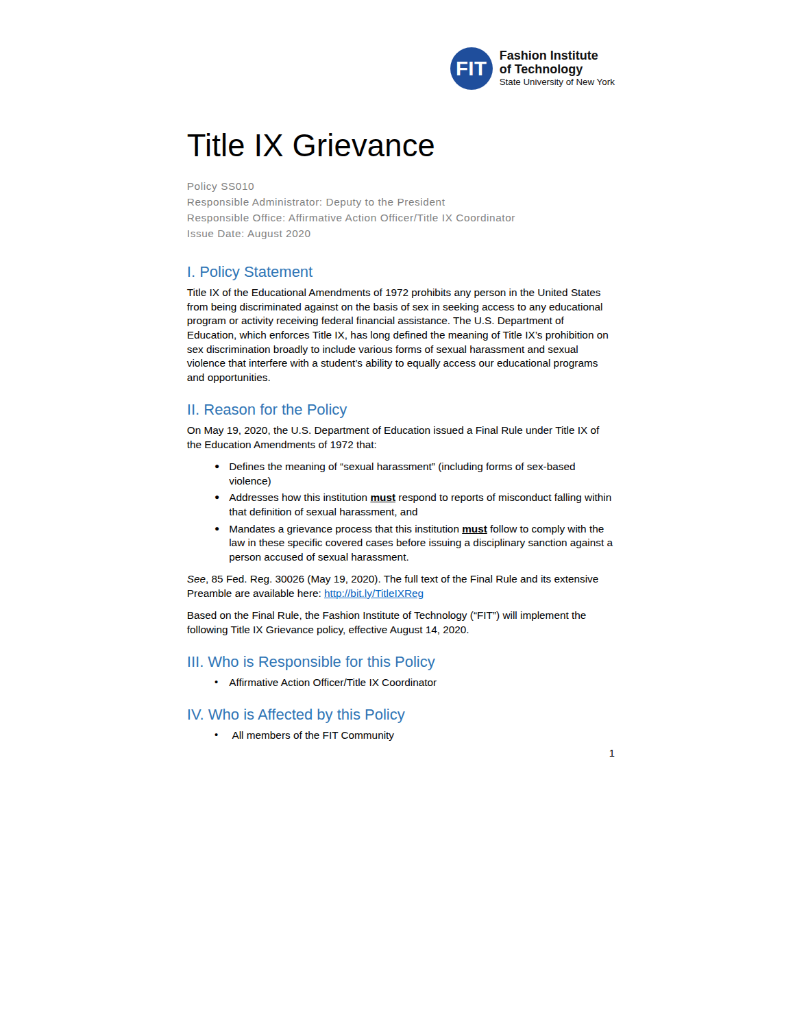FIT
Fashion Institute of Technology State University of New York
Title IX Grievance
Policy SS010
Responsible Administrator: Deputy to the President
Responsible Office: Affirmative Action Officer/Title IX Coordinator
Issue Date: August 2020
I. Policy Statement
Title IX of the Educational Amendments of 1972 prohibits any person in the United States from being discriminated against on the basis of sex in seeking access to any educational program or activity receiving federal financial assistance. The U.S. Department of Education, which enforces Title IX, has long defined the meaning of Title IX’s prohibition on sex discrimination broadly to include various forms of sexual harassment and sexual violence that interfere with a student’s ability to equally access our educational programs and opportunities.
II. Reason for the Policy
On May 19, 2020, the U.S. Department of Education issued a Final Rule under Title IX of the Education Amendments of 1972 that:
Defines the meaning of “sexual harassment” (including forms of sex-based violence)
Addresses how this institution must respond to reports of misconduct falling within that definition of sexual harassment, and
Mandates a grievance process that this institution must follow to comply with the law in these specific covered cases before issuing a disciplinary sanction against a person accused of sexual harassment.
See, 85 Fed. Reg. 30026 (May 19, 2020). The full text of the Final Rule and its extensive Preamble are available here: http://bit.ly/TitleIXReg
Based on the Final Rule, the Fashion Institute of Technology (“FIT”) will implement the following Title IX Grievance policy, effective August 14, 2020.
III. Who is Responsible for this Policy
Affirmative Action Officer/Title IX Coordinator
IV. Who is Affected by this Policy
All members of the FIT Community
1